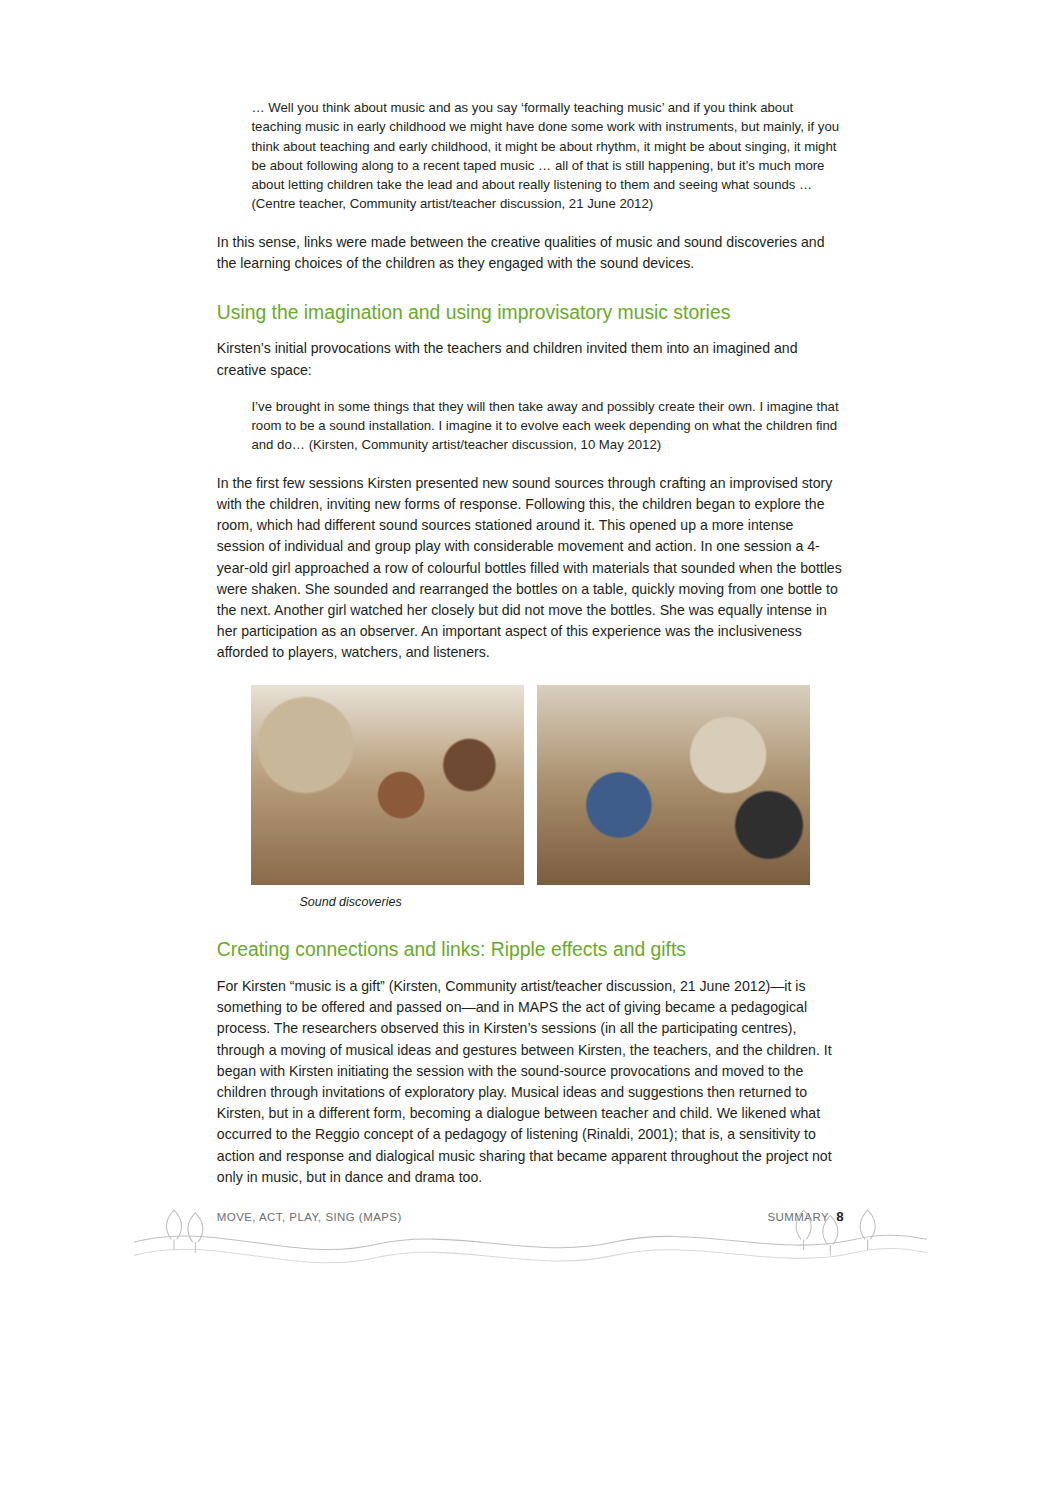… Well you think about music and as you say ‘formally teaching music’ and if you think about teaching music in early childhood we might have done some work with instruments, but mainly, if you think about teaching and early childhood, it might be about rhythm, it might be about singing, it might be about following along to a recent taped music … all of that is still happening, but it’s much more about letting children take the lead and about really listening to them and seeing what sounds … (Centre teacher, Community artist/teacher discussion, 21 June 2012)
In this sense, links were made between the creative qualities of music and sound discoveries and the learning choices of the children as they engaged with the sound devices.
Using the imagination and using improvisatory music stories
Kirsten’s initial provocations with the teachers and children invited them into an imagined and creative space:
I’ve brought in some things that they will then take away and possibly create their own. I imagine that room to be a sound installation. I imagine it to evolve each week depending on what the children find and do… (Kirsten, Community artist/teacher discussion, 10 May 2012)
In the first few sessions Kirsten presented new sound sources through crafting an improvised story with the children, inviting new forms of response. Following this, the children began to explore the room, which had different sound sources stationed around it. This opened up a more intense session of individual and group play with considerable movement and action. In one session a 4-year-old girl approached a row of colourful bottles filled with materials that sounded when the bottles were shaken. She sounded and rearranged the bottles on a table, quickly moving from one bottle to the next. Another girl watched her closely but did not move the bottles. She was equally intense in her participation as an observer. An important aspect of this experience was the inclusiveness afforded to players, watchers, and listeners.
Sound discoveries
Creating connections and links: Ripple effects and gifts
For Kirsten “music is a gift” (Kirsten, Community artist/teacher discussion, 21 June 2012)—it is something to be offered and passed on—and in MAPS the act of giving became a pedagogical process. The researchers observed this in Kirsten’s sessions (in all the participating centres), through a moving of musical ideas and gestures between Kirsten, the teachers, and the children. It began with Kirsten initiating the session with the sound-source provocations and moved to the children through invitations of exploratory play. Musical ideas and suggestions then returned to Kirsten, but in a different form, becoming a dialogue between teacher and child. We likened what occurred to the Reggio concept of a pedagogy of listening (Rinaldi, 2001); that is, a sensitivity to action and response and dialogical music sharing that became apparent throughout the project not only in music, but in dance and drama too.
Move, Act, Play, Sing (MAPS)
Summary 8